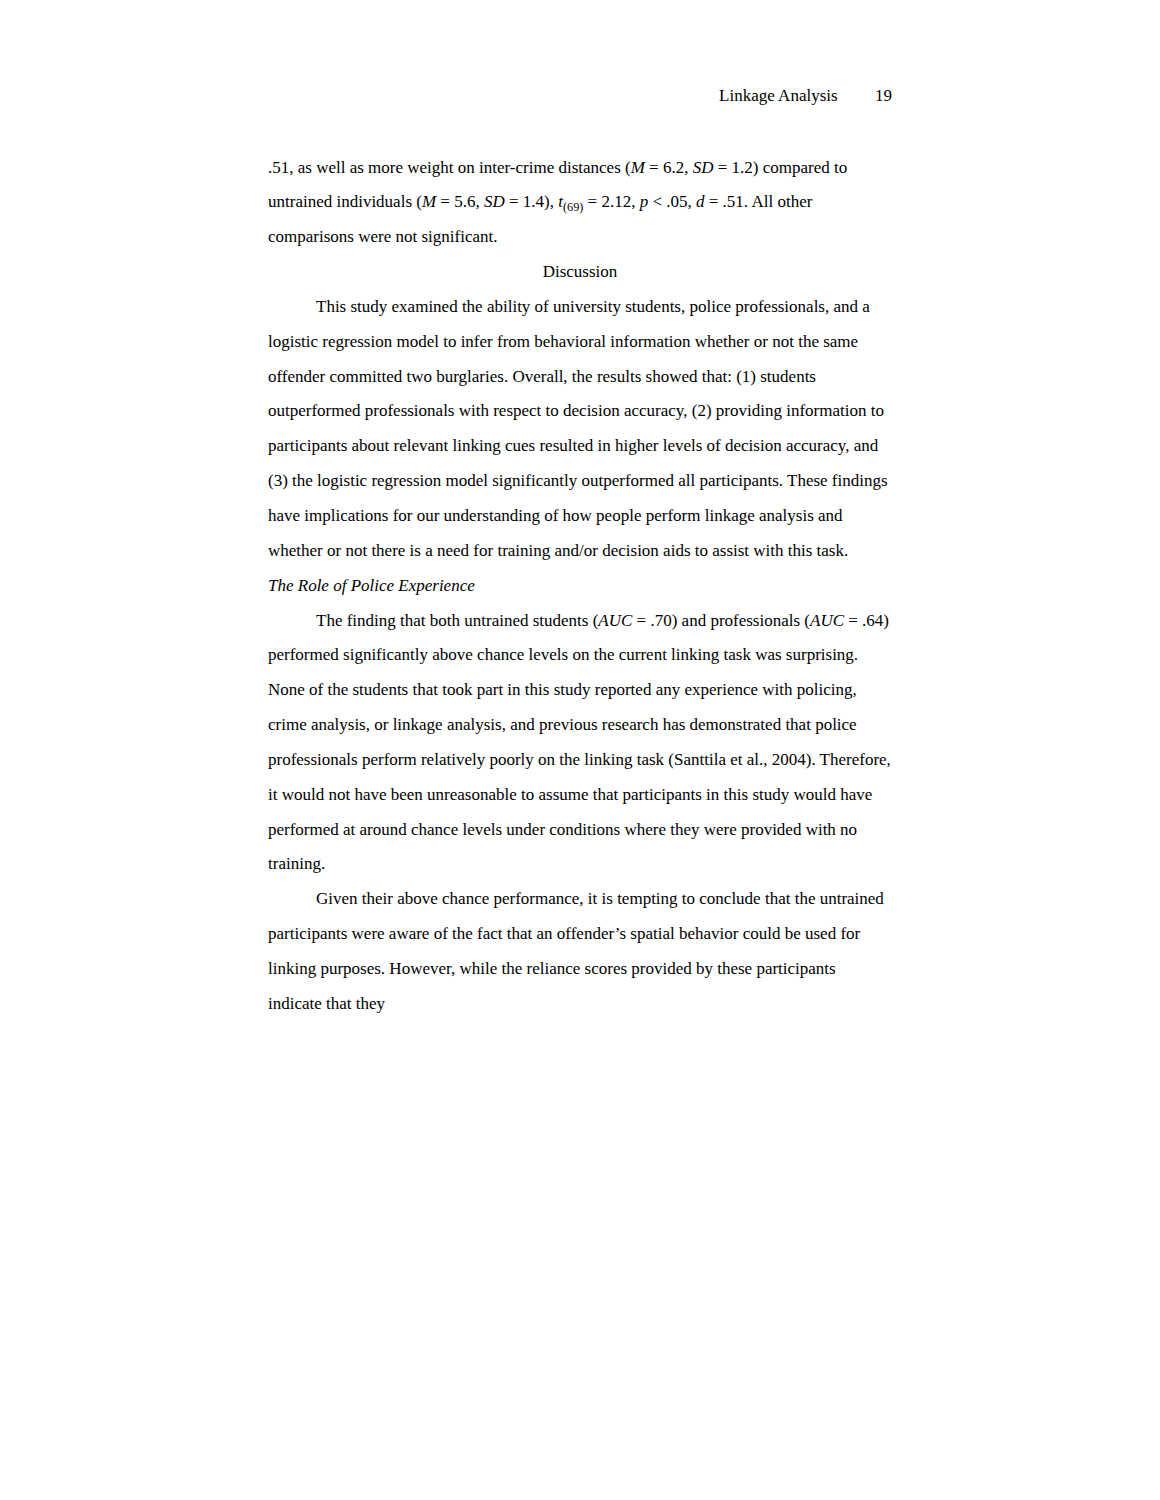Linkage Analysis19
.51, as well as more weight on inter-crime distances (M = 6.2, SD = 1.2) compared to untrained individuals (M = 5.6, SD = 1.4), t(69) = 2.12, p < .05, d = .51. All other comparisons were not significant.
Discussion
This study examined the ability of university students, police professionals, and a logistic regression model to infer from behavioral information whether or not the same offender committed two burglaries. Overall, the results showed that: (1) students outperformed professionals with respect to decision accuracy, (2) providing information to participants about relevant linking cues resulted in higher levels of decision accuracy, and (3) the logistic regression model significantly outperformed all participants. These findings have implications for our understanding of how people perform linkage analysis and whether or not there is a need for training and/or decision aids to assist with this task.
The Role of Police Experience
The finding that both untrained students (AUC = .70) and professionals (AUC = .64) performed significantly above chance levels on the current linking task was surprising. None of the students that took part in this study reported any experience with policing, crime analysis, or linkage analysis, and previous research has demonstrated that police professionals perform relatively poorly on the linking task (Santtila et al., 2004). Therefore, it would not have been unreasonable to assume that participants in this study would have performed at around chance levels under conditions where they were provided with no training.
Given their above chance performance, it is tempting to conclude that the untrained participants were aware of the fact that an offender’s spatial behavior could be used for linking purposes. However, while the reliance scores provided by these participants indicate that they